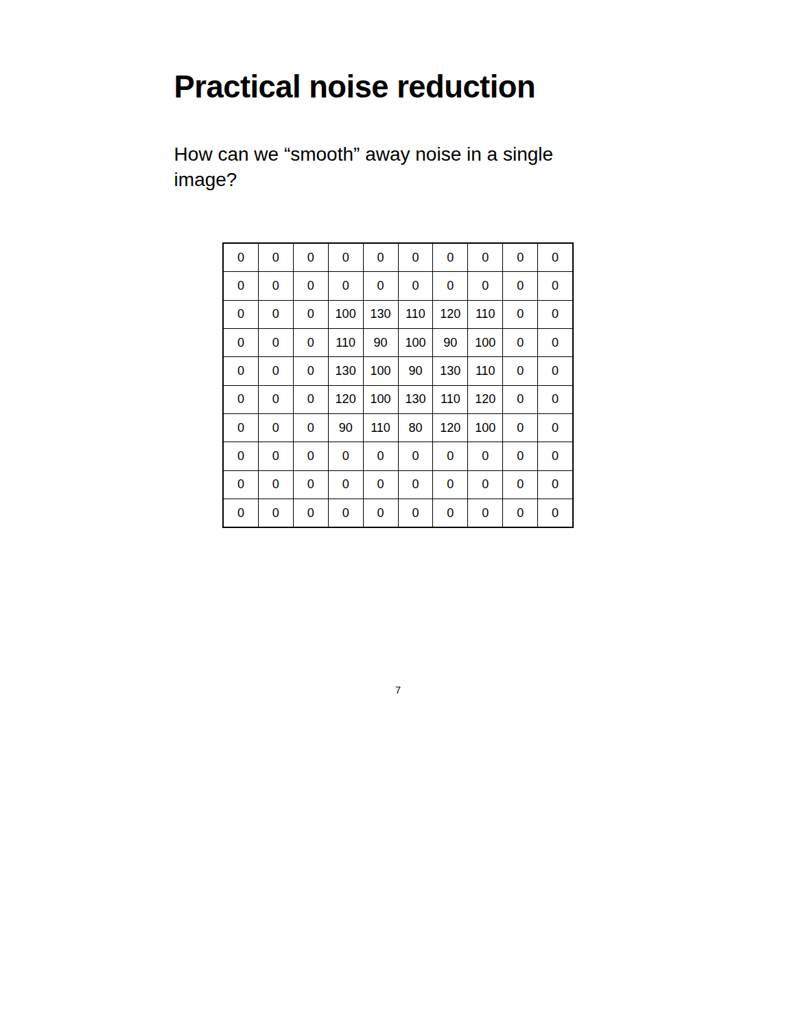Practical noise reduction
How can we “smooth” away noise in a single image?
| 0 | 0 | 0 | 0 | 0 | 0 | 0 | 0 | 0 | 0 |
| 0 | 0 | 0 | 0 | 0 | 0 | 0 | 0 | 0 | 0 |
| 0 | 0 | 0 | 100 | 130 | 110 | 120 | 110 | 0 | 0 |
| 0 | 0 | 0 | 110 | 90 | 100 | 90 | 100 | 0 | 0 |
| 0 | 0 | 0 | 130 | 100 | 90 | 130 | 110 | 0 | 0 |
| 0 | 0 | 0 | 120 | 100 | 130 | 110 | 120 | 0 | 0 |
| 0 | 0 | 0 | 90 | 110 | 80 | 120 | 100 | 0 | 0 |
| 0 | 0 | 0 | 0 | 0 | 0 | 0 | 0 | 0 | 0 |
| 0 | 0 | 0 | 0 | 0 | 0 | 0 | 0 | 0 | 0 |
| 0 | 0 | 0 | 0 | 0 | 0 | 0 | 0 | 0 | 0 |
7